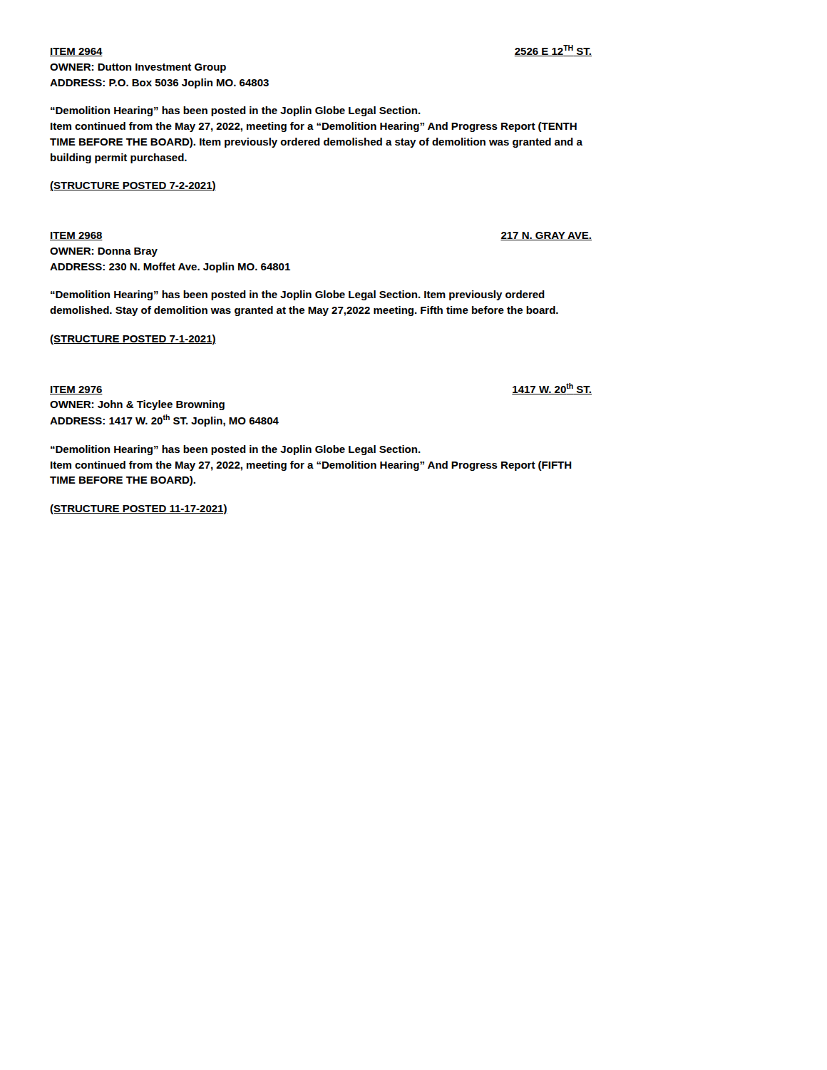ITEM 2964 2526 E 12TH ST.
OWNER: Dutton Investment Group
ADDRESS: P.O. Box 5036 Joplin MO. 64803
“Demolition Hearing” has been posted in the Joplin Globe Legal Section.
Item continued from the May 27, 2022, meeting for a “Demolition Hearing” And Progress Report (TENTH TIME BEFORE THE BOARD). Item previously ordered demolished a stay of demolition was granted and a building permit purchased.
(STRUCTURE POSTED 7-2-2021)
ITEM 2968 217 N. GRAY AVE.
OWNER: Donna Bray
ADDRESS: 230 N. Moffet Ave. Joplin MO. 64801
“Demolition Hearing” has been posted in the Joplin Globe Legal Section. Item previously ordered demolished. Stay of demolition was granted at the May 27,2022 meeting. Fifth time before the board.
(STRUCTURE POSTED 7-1-2021)
ITEM 2976 1417 W. 20th ST.
OWNER: John & Ticylee Browning
ADDRESS: 1417 W. 20th ST. Joplin, MO 64804
“Demolition Hearing” has been posted in the Joplin Globe Legal Section.
Item continued from the May 27, 2022, meeting for a “Demolition Hearing” And Progress Report (FIFTH TIME BEFORE THE BOARD).
(STRUCTURE POSTED 11-17-2021)